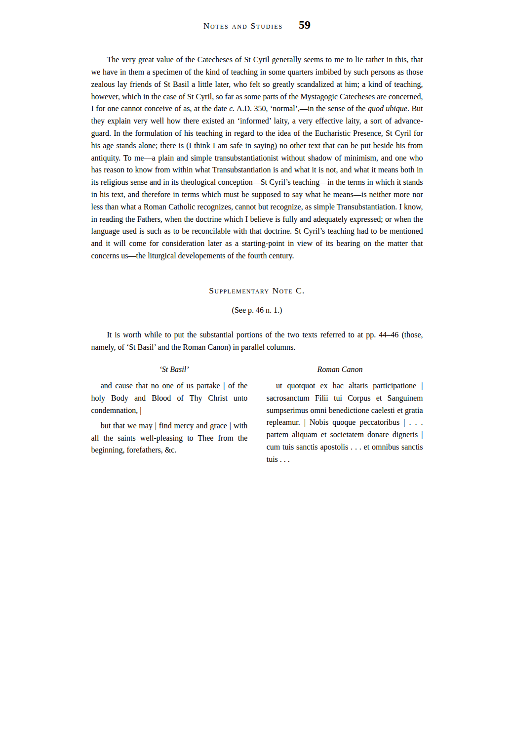Notes and Studies 59
The very great value of the Catecheses of St Cyril generally seems to me to lie rather in this, that we have in them a specimen of the kind of teaching in some quarters imbibed by such persons as those zealous lay friends of St Basil a little later, who felt so greatly scandalized at him; a kind of teaching, however, which in the case of St Cyril, so far as some parts of the Mystagogic Catecheses are concerned, I for one cannot conceive of as, at the date c. A.D. 350, ‘normal’,—in the sense of the quod ubique. But they explain very well how there existed an ‘informed’ laity, a very effective laity, a sort of advance-guard. In the formulation of his teaching in regard to the idea of the Eucharistic Presence, St Cyril for his age stands alone; there is (I think I am safe in saying) no other text that can be put beside his from antiquity. To me—a plain and simple transubstantiationist without shadow of minimism, and one who has reason to know from within what Transubstantiation is and what it is not, and what it means both in its religious sense and in its theological conception—St Cyril’s teaching—in the terms in which it stands in his text, and therefore in terms which must be supposed to say what he means—is neither more nor less than what a Roman Catholic recognizes, cannot but recognize, as simple Transubstantiation. I know, in reading the Fathers, when the doctrine which I believe is fully and adequately expressed; or when the language used is such as to be reconcilable with that doctrine. St Cyril’s teaching had to be mentioned and it will come for consideration later as a starting-point in view of its bearing on the matter that concerns us—the liturgical developements of the fourth century.
Supplementary Note C.
(See p. 46 n. 1.)
It is worth while to put the substantial portions of the two texts referred to at pp. 44–46 (those, namely, of ‘St Basil’ and the Roman Canon) in parallel columns.
| ‘ St Basil ’ | Roman Canon |
| --- | --- |
| and cause that no one of us partake / of the holy Body and Blood of Thy Christ unto condemnation, / but that we may / find mercy and grace / with all the saints well-pleasing to Thee from the beginning, forefathers, &c. | ut quotquot ex hac altaris participatione / sacrosanctum Filii tui Corpus et Sanguinem sumpserimus omni benedictione caelesti et gratia repleamur. / Nobis quoque peccatoribus / . . . partem aliquam et societatem donare digneris / cum tuis sanctis apostolis . . . et omnibus sanctis tuis . . . |